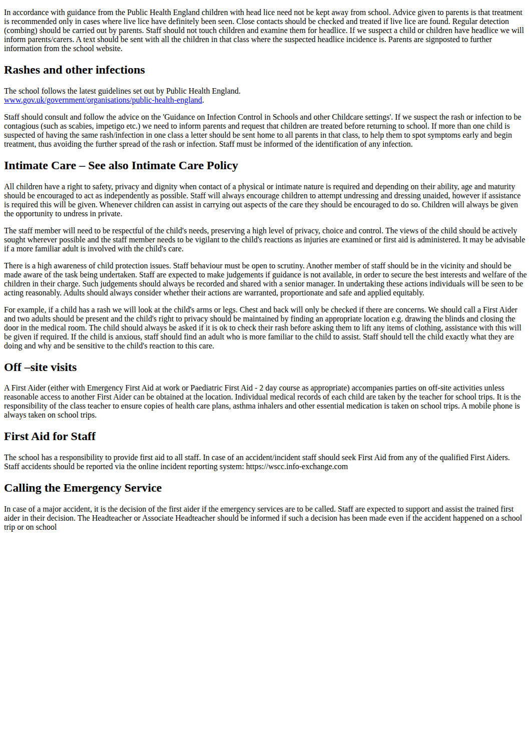In accordance with guidance from the Public Health England children with head lice need not be kept away from school. Advice given to parents is that treatment is recommended only in cases where live lice have definitely been seen. Close contacts should be checked and treated if live lice are found. Regular detection (combing) should be carried out by parents. Staff should not touch children and examine them for headlice. If we suspect a child or children have headlice we will inform parents/carers. A text should be sent with all the children in that class where the suspected headlice incidence is. Parents are signposted to further information from the school website.
Rashes and other infections
The school follows the latest guidelines set out by Public Health England.
www.gov.uk/government/organisations/public-health-england.
Staff should consult and follow the advice on the 'Guidance on Infection Control in Schools and other Childcare settings'. If we suspect the rash or infection to be contagious (such as scabies, impetigo etc.) we need to inform parents and request that children are treated before returning to school. If more than one child is suspected of having the same rash/infection in one class a letter should be sent home to all parents in that class, to help them to spot symptoms early and begin treatment, thus avoiding the further spread of the rash or infection. Staff must be informed of the identification of any infection.
Intimate Care – See also Intimate Care Policy
All children have a right to safety, privacy and dignity when contact of a physical or intimate nature is required and depending on their ability, age and maturity should be encouraged to act as independently as possible. Staff will always encourage children to attempt undressing and dressing unaided, however if assistance is required this will be given. Whenever children can assist in carrying out aspects of the care they should be encouraged to do so. Children will always be given the opportunity to undress in private.
The staff member will need to be respectful of the child's needs, preserving a high level of privacy, choice and control. The views of the child should be actively sought wherever possible and the staff member needs to be vigilant to the child's reactions as injuries are examined or first aid is administered. It may be advisable if a more familiar adult is involved with the child's care.
There is a high awareness of child protection issues. Staff behaviour must be open to scrutiny. Another member of staff should be in the vicinity and should be made aware of the task being undertaken. Staff are expected to make judgements if guidance is not available, in order to secure the best interests and welfare of the children in their charge. Such judgements should always be recorded and shared with a senior manager. In undertaking these actions individuals will be seen to be acting reasonably. Adults should always consider whether their actions are warranted, proportionate and safe and applied equitably.
For example, if a child has a rash we will look at the child's arms or legs. Chest and back will only be checked if there are concerns. We should call a First Aider and two adults should be present and the child's right to privacy should be maintained by finding an appropriate location e.g. drawing the blinds and closing the door in the medical room. The child should always be asked if it is ok to check their rash before asking them to lift any items of clothing, assistance with this will be given if required. If the child is anxious, staff should find an adult who is more familiar to the child to assist. Staff should tell the child exactly what they are doing and why and be sensitive to the child's reaction to this care.
Off –site visits
A First Aider (either with Emergency First Aid at work or Paediatric First Aid - 2 day course as appropriate) accompanies parties on off-site activities unless reasonable access to another First Aider can be obtained at the location. Individual medical records of each child are taken by the teacher for school trips. It is the responsibility of the class teacher to ensure copies of health care plans, asthma inhalers and other essential medication is taken on school trips. A mobile phone is always taken on school trips.
First Aid for Staff
The school has a responsibility to provide first aid to all staff. In case of an accident/incident staff should seek First Aid from any of the qualified First Aiders. Staff accidents should be reported via the online incident reporting system: https://wscc.info-exchange.com
Calling the Emergency Service
In case of a major accident, it is the decision of the first aider if the emergency services are to be called. Staff are expected to support and assist the trained first aider in their decision. The Headteacher or Associate Headteacher should be informed if such a decision has been made even if the accident happened on a school trip or on school